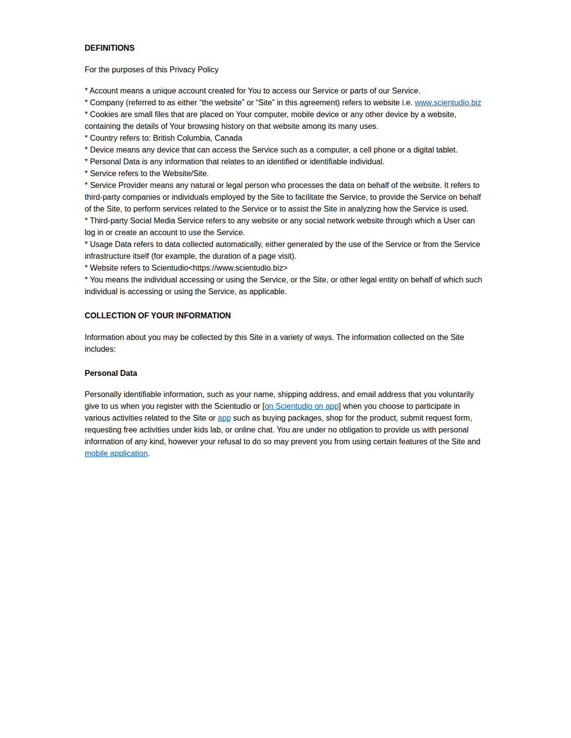DEFINITIONS
For the purposes of this Privacy Policy
* Account means a unique account created for You to access our Service or parts of our Service.
* Company (referred to as either “the website” or “Site” in this agreement) refers to website i.e. www.scientudio.biz
* Cookies are small files that are placed on Your computer, mobile device or any other device by a website, containing the details of Your browsing history on that website among its many uses.
* Country refers to: British Columbia, Canada
* Device means any device that can access the Service such as a computer, a cell phone or a digital tablet.
* Personal Data is any information that relates to an identified or identifiable individual.
* Service refers to the Website/Site.
* Service Provider means any natural or legal person who processes the data on behalf of the website. It refers to third-party companies or individuals employed by the Site to facilitate the Service, to provide the Service on behalf of the Site, to perform services related to the Service or to assist the Site in analyzing how the Service is used.
* Third-party Social Media Service refers to any website or any social network website through which a User can log in or create an account to use the Service.
* Usage Data refers to data collected automatically, either generated by the use of the Service or from the Service infrastructure itself (for example, the duration of a page visit).
* Website refers to Scientudio<https://www.scientudio.biz>
* You means the individual accessing or using the Service, or the Site, or other legal entity on behalf of which such individual is accessing or using the Service, as applicable.
COLLECTION OF YOUR INFORMATION
Information about you may be collected by this Site in a variety of ways. The information collected on the Site includes:
Personal Data
Personally identifiable information, such as your name, shipping address, and email address that you voluntarily give to us when you register with the Scientudio or [on Scientudio on app] when you choose to participate in various activities related to the Site or app such as buying packages, shop for the product, submit request form, requesting free activities under kids lab, or online chat. You are under no obligation to provide us with personal information of any kind, however your refusal to do so may prevent you from using certain features of the Site and mobile application.